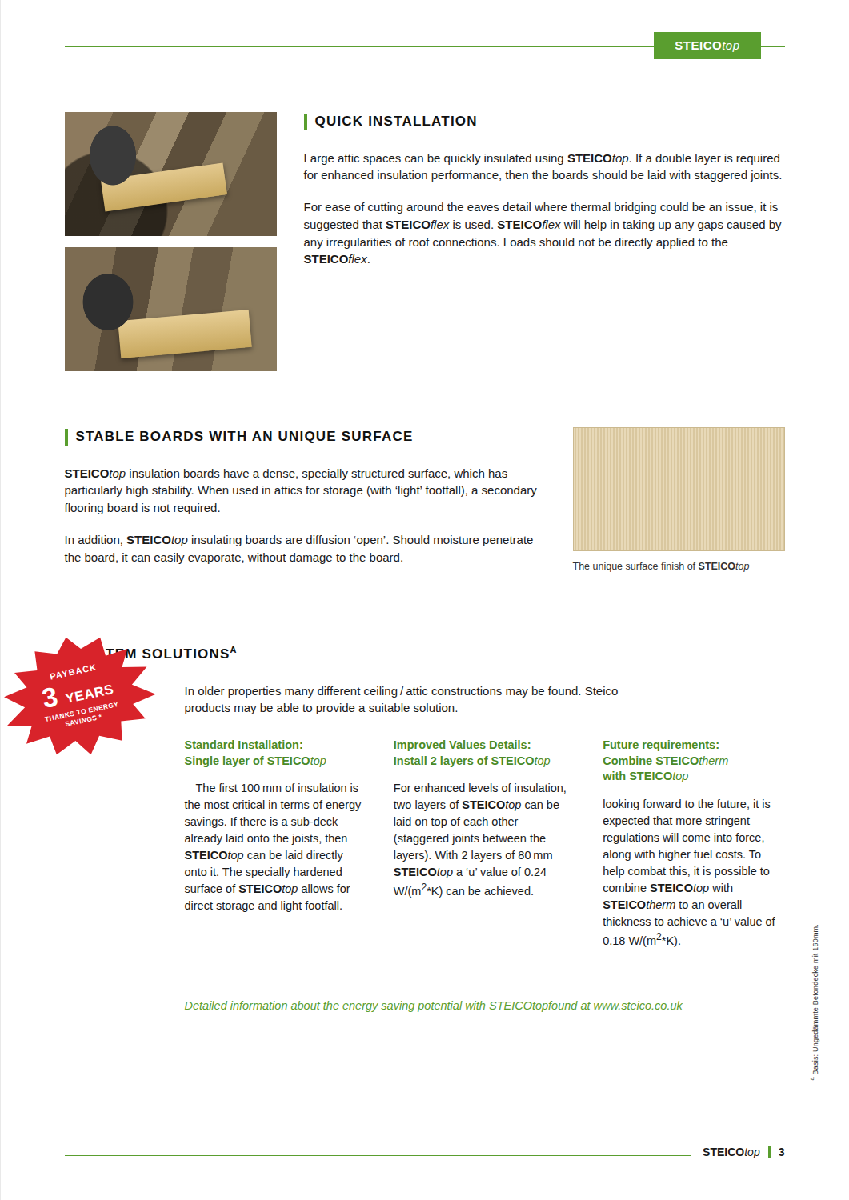STEICOtop
Quick installation
Large attic spaces can be quickly insulated using STEICOtop. If a double layer is required for enhanced insulation performance, then the boards should be laid with staggered joints.
For ease of cutting around the eaves detail where thermal bridging could be an issue, it is suggested that STEICOflex is used. STEICOflex will help in taking up any gaps caused by any irregularities of roof connections. Loads should not be directly applied to the STEICOflex.
Stable boards with an unique surface
STEICOtop insulation boards have a dense, specially structured surface, which has particularly high stability. When used in attics for storage (with ‘light’ footfall), a secondary flooring board is not required.
In addition, STEICOtop insulating boards are diffusion ‘open’. Should moisture penetrate the board, it can easily evaporate, without damage to the board.
The unique surface finish of STEICOtop
System solutionsa
PAYBACK
3 YEARS
THANKS TO ENERGY
SAVINGS *
In older properties many different ceiling / attic constructions may be found. Steico products may be able to provide a suitable solution.
Standard Installation:Single layer of STEICOtop
The first 100 mm of insulation is the most critical in terms of energy savings. If there is a sub-deck already laid onto the joists, then STEICOtop can be laid directly onto it. The specially hardened surface of STEICOtop allows for direct storage and light footfall.
Improved Values Details:Install 2 layers of STEICOtop
For enhanced levels of insulation, two layers of STEICOtop can be laid on top of each other (staggered joints between the layers). With 2 layers of 80 mm STEICOtop a ‘u’ value of 0.24 W/(m2*K) can be achieved.
Future requirements:Combine STEICOtherm
with STEICOtop
looking forward to the future, it is expected that more stringent regulations will come into force, along with higher fuel costs. To help combat this, it is possible to combine STEICOtop with STEICOtherm to an overall thickness to achieve a ‘u’ value of 0.18 W/(m2*K).
Detailed information about the energy saving potential with STEICOtopfound at www.steico.co.uk
a Basis: Ungedämmte Betondecke mit 160mm.
STEICOtop 3